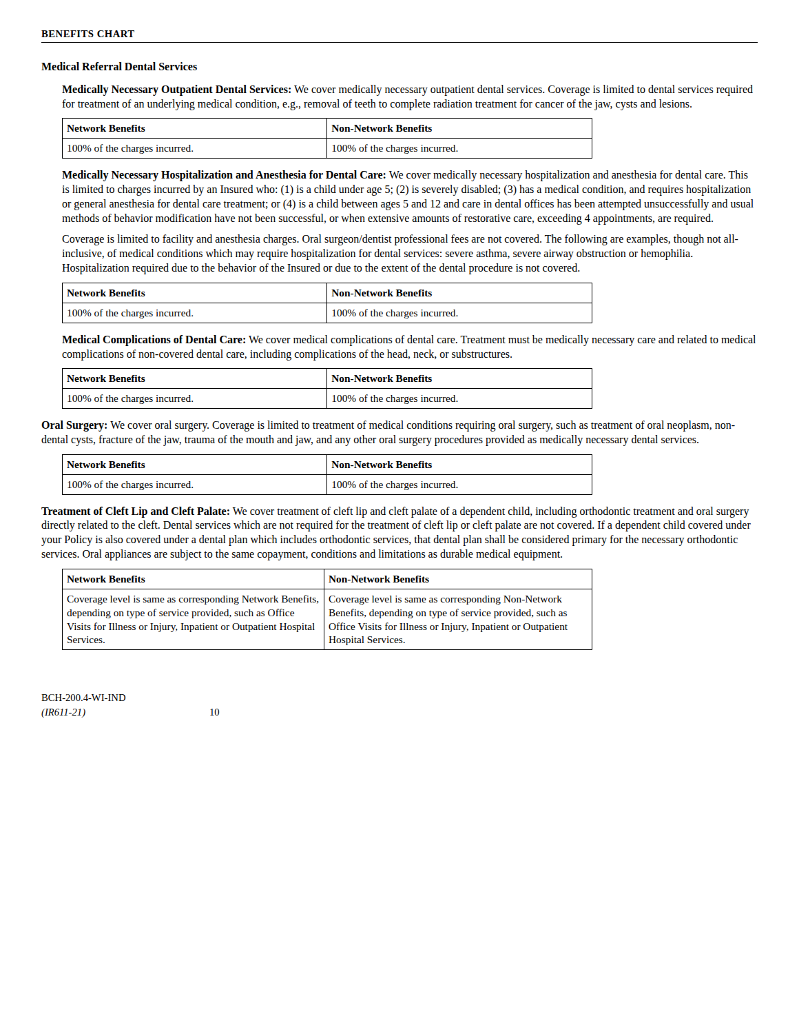BENEFITS CHART
Medical Referral Dental Services
Medically Necessary Outpatient Dental Services: We cover medically necessary outpatient dental services. Coverage is limited to dental services required for treatment of an underlying medical condition, e.g., removal of teeth to complete radiation treatment for cancer of the jaw, cysts and lesions.
| Network Benefits | Non-Network Benefits |
| --- | --- |
| 100% of the charges incurred. | 100% of the charges incurred. |
Medically Necessary Hospitalization and Anesthesia for Dental Care: We cover medically necessary hospitalization and anesthesia for dental care. This is limited to charges incurred by an Insured who: (1) is a child under age 5; (2) is severely disabled; (3) has a medical condition, and requires hospitalization or general anesthesia for dental care treatment; or (4) is a child between ages 5 and 12 and care in dental offices has been attempted unsuccessfully and usual methods of behavior modification have not been successful, or when extensive amounts of restorative care, exceeding 4 appointments, are required.
Coverage is limited to facility and anesthesia charges. Oral surgeon/dentist professional fees are not covered. The following are examples, though not all-inclusive, of medical conditions which may require hospitalization for dental services: severe asthma, severe airway obstruction or hemophilia. Hospitalization required due to the behavior of the Insured or due to the extent of the dental procedure is not covered.
| Network Benefits | Non-Network Benefits |
| --- | --- |
| 100% of the charges incurred. | 100% of the charges incurred. |
Medical Complications of Dental Care: We cover medical complications of dental care. Treatment must be medically necessary care and related to medical complications of non-covered dental care, including complications of the head, neck, or substructures.
| Network Benefits | Non-Network Benefits |
| --- | --- |
| 100% of the charges incurred. | 100% of the charges incurred. |
Oral Surgery: We cover oral surgery. Coverage is limited to treatment of medical conditions requiring oral surgery, such as treatment of oral neoplasm, non-dental cysts, fracture of the jaw, trauma of the mouth and jaw, and any other oral surgery procedures provided as medically necessary dental services.
| Network Benefits | Non-Network Benefits |
| --- | --- |
| 100% of the charges incurred. | 100% of the charges incurred. |
Treatment of Cleft Lip and Cleft Palate: We cover treatment of cleft lip and cleft palate of a dependent child, including orthodontic treatment and oral surgery directly related to the cleft. Dental services which are not required for the treatment of cleft lip or cleft palate are not covered. If a dependent child covered under your Policy is also covered under a dental plan which includes orthodontic services, that dental plan shall be considered primary for the necessary orthodontic services. Oral appliances are subject to the same copayment, conditions and limitations as durable medical equipment.
| Network Benefits | Non-Network Benefits |
| --- | --- |
| Coverage level is same as corresponding Network Benefits, depending on type of service provided, such as Office Visits for Illness or Injury, Inpatient or Outpatient Hospital Services. | Coverage level is same as corresponding Non-Network Benefits, depending on type of service provided, such as Office Visits for Illness or Injury, Inpatient or Outpatient Hospital Services. |
BCH-200.4-WI-IND
(IR611-21) 10